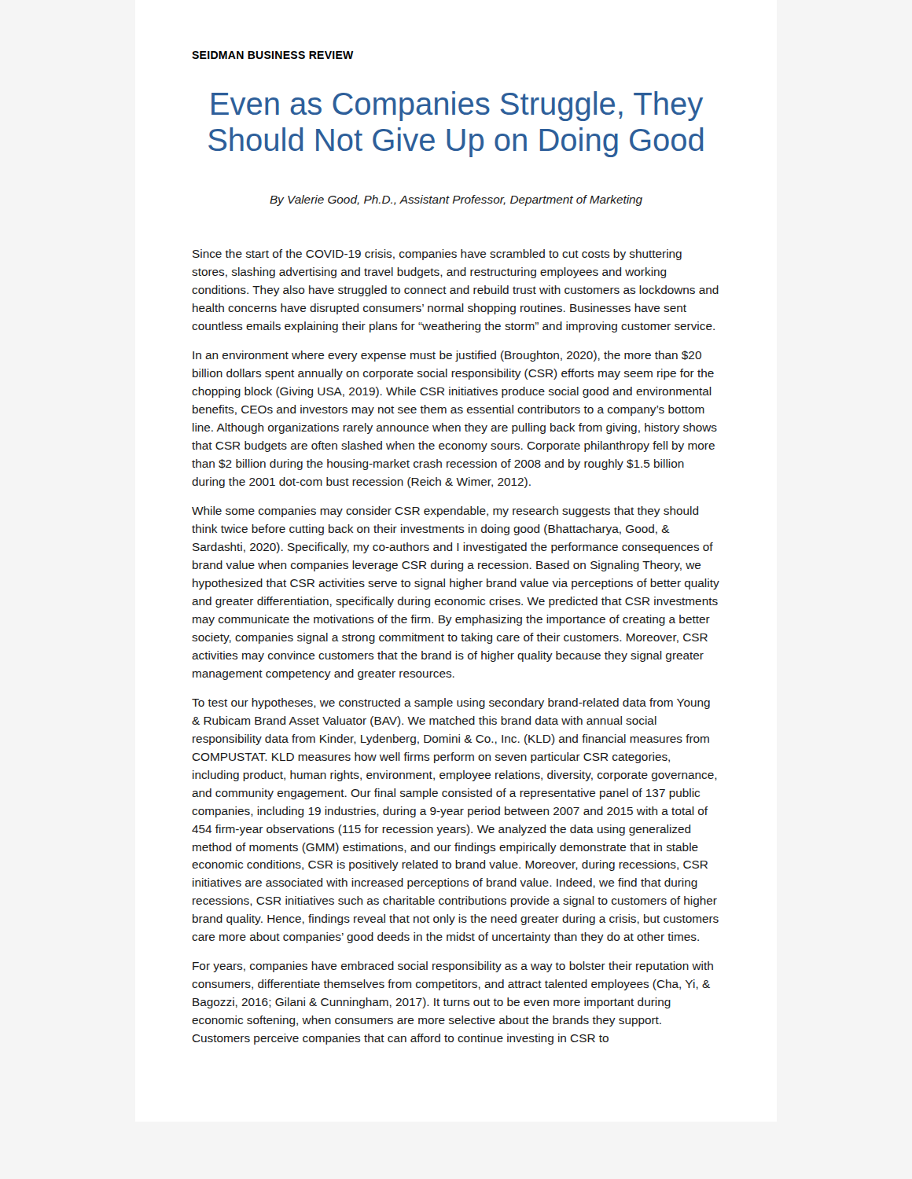SEIDMAN BUSINESS REVIEW
Even as Companies Struggle, They Should Not Give Up on Doing Good
By Valerie Good, Ph.D., Assistant Professor, Department of Marketing
Since the start of the COVID-19 crisis, companies have scrambled to cut costs by shuttering stores, slashing advertising and travel budgets, and restructuring employees and working conditions. They also have struggled to connect and rebuild trust with customers as lockdowns and health concerns have disrupted consumers’ normal shopping routines. Businesses have sent countless emails explaining their plans for “weathering the storm” and improving customer service.
In an environment where every expense must be justified (Broughton, 2020), the more than $20 billion dollars spent annually on corporate social responsibility (CSR) efforts may seem ripe for the chopping block (Giving USA, 2019). While CSR initiatives produce social good and environmental benefits, CEOs and investors may not see them as essential contributors to a company’s bottom line. Although organizations rarely announce when they are pulling back from giving, history shows that CSR budgets are often slashed when the economy sours. Corporate philanthropy fell by more than $2 billion during the housing-market crash recession of 2008 and by roughly $1.5 billion during the 2001 dot-com bust recession (Reich & Wimer, 2012).
While some companies may consider CSR expendable, my research suggests that they should think twice before cutting back on their investments in doing good (Bhattacharya, Good, & Sardashti, 2020). Specifically, my co-authors and I investigated the performance consequences of brand value when companies leverage CSR during a recession. Based on Signaling Theory, we hypothesized that CSR activities serve to signal higher brand value via perceptions of better quality and greater differentiation, specifically during economic crises. We predicted that CSR investments may communicate the motivations of the firm. By emphasizing the importance of creating a better society, companies signal a strong commitment to taking care of their customers. Moreover, CSR activities may convince customers that the brand is of higher quality because they signal greater management competency and greater resources.
To test our hypotheses, we constructed a sample using secondary brand-related data from Young & Rubicam Brand Asset Valuator (BAV). We matched this brand data with annual social responsibility data from Kinder, Lydenberg, Domini & Co., Inc. (KLD) and financial measures from COMPUSTAT. KLD measures how well firms perform on seven particular CSR categories, including product, human rights, environment, employee relations, diversity, corporate governance, and community engagement. Our final sample consisted of a representative panel of 137 public companies, including 19 industries, during a 9-year period between 2007 and 2015 with a total of 454 firm-year observations (115 for recession years). We analyzed the data using generalized method of moments (GMM) estimations, and our findings empirically demonstrate that in stable economic conditions, CSR is positively related to brand value. Moreover, during recessions, CSR initiatives are associated with increased perceptions of brand value. Indeed, we find that during recessions, CSR initiatives such as charitable contributions provide a signal to customers of higher brand quality. Hence, findings reveal that not only is the need greater during a crisis, but customers care more about companies’ good deeds in the midst of uncertainty than they do at other times.
For years, companies have embraced social responsibility as a way to bolster their reputation with consumers, differentiate themselves from competitors, and attract talented employees (Cha, Yi, & Bagozzi, 2016; Gilani & Cunningham, 2017). It turns out to be even more important during economic softening, when consumers are more selective about the brands they support. Customers perceive companies that can afford to continue investing in CSR to